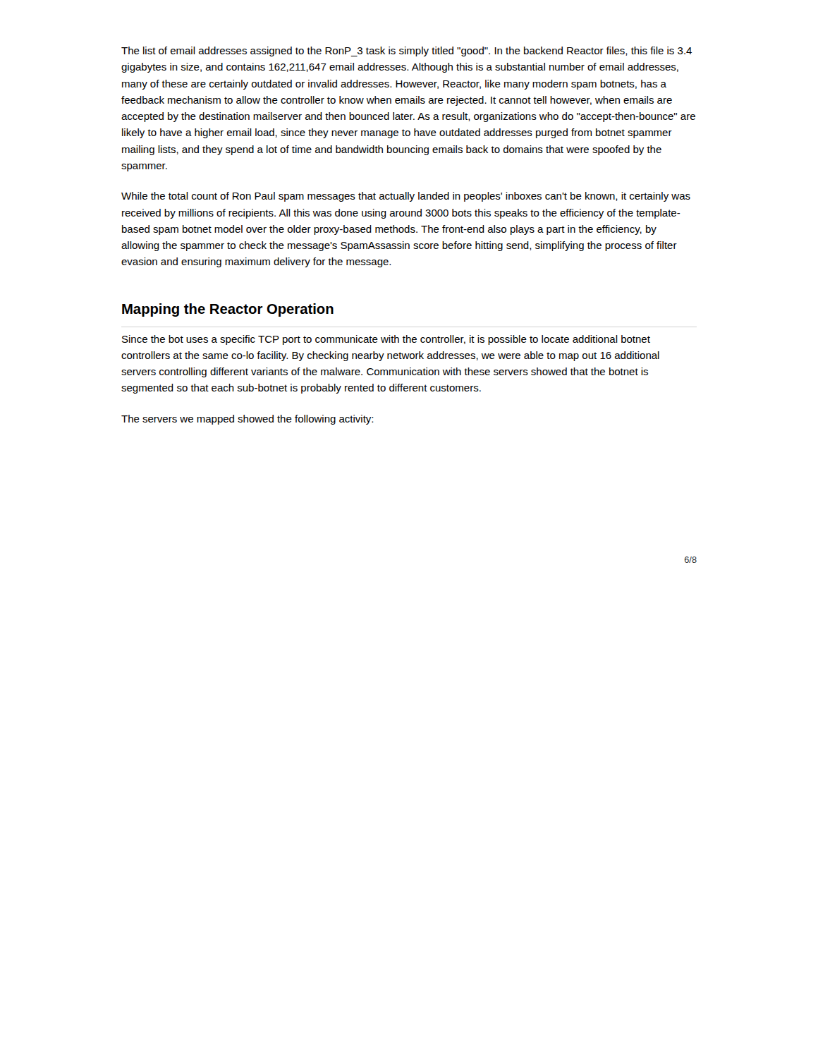The list of email addresses assigned to the RonP_3 task is simply titled "good". In the backend Reactor files, this file is 3.4 gigabytes in size, and contains 162,211,647 email addresses. Although this is a substantial number of email addresses, many of these are certainly outdated or invalid addresses. However, Reactor, like many modern spam botnets, has a feedback mechanism to allow the controller to know when emails are rejected. It cannot tell however, when emails are accepted by the destination mailserver and then bounced later. As a result, organizations who do "accept-then-bounce" are likely to have a higher email load, since they never manage to have outdated addresses purged from botnet spammer mailing lists, and they spend a lot of time and bandwidth bouncing emails back to domains that were spoofed by the spammer.
While the total count of Ron Paul spam messages that actually landed in peoples' inboxes can't be known, it certainly was received by millions of recipients. All this was done using around 3000 bots this speaks to the efficiency of the template-based spam botnet model over the older proxy-based methods. The front-end also plays a part in the efficiency, by allowing the spammer to check the message's SpamAssassin score before hitting send, simplifying the process of filter evasion and ensuring maximum delivery for the message.
Mapping the Reactor Operation
Since the bot uses a specific TCP port to communicate with the controller, it is possible to locate additional botnet controllers at the same co-lo facility. By checking nearby network addresses, we were able to map out 16 additional servers controlling different variants of the malware. Communication with these servers showed that the botnet is segmented so that each sub-botnet is probably rented to different customers.
The servers we mapped showed the following activity:
6/8